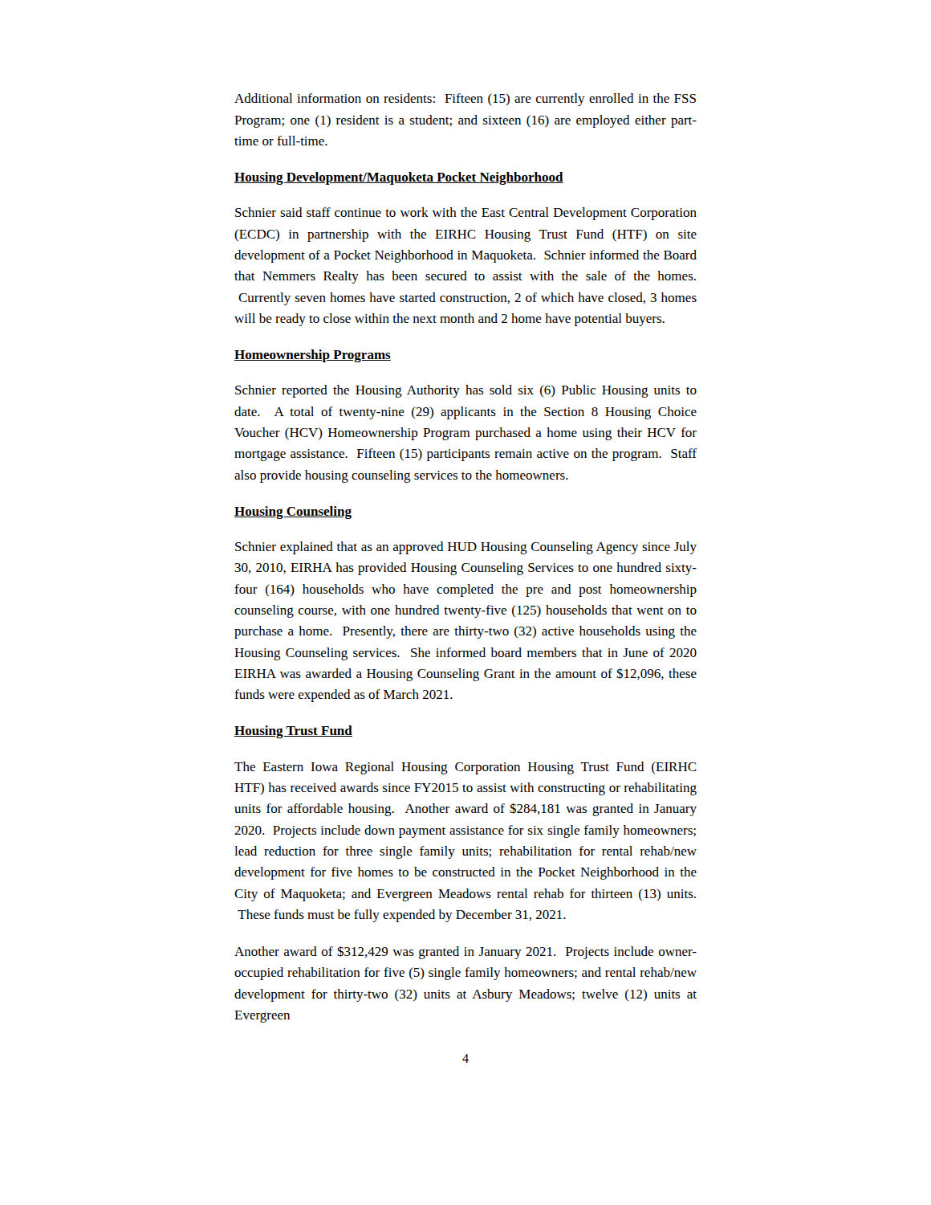Additional information on residents: Fifteen (15) are currently enrolled in the FSS Program; one (1) resident is a student; and sixteen (16) are employed either part-time or full-time.
Housing Development/Maquoketa Pocket Neighborhood
Schnier said staff continue to work with the East Central Development Corporation (ECDC) in partnership with the EIRHC Housing Trust Fund (HTF) on site development of a Pocket Neighborhood in Maquoketa. Schnier informed the Board that Nemmers Realty has been secured to assist with the sale of the homes. Currently seven homes have started construction, 2 of which have closed, 3 homes will be ready to close within the next month and 2 home have potential buyers.
Homeownership Programs
Schnier reported the Housing Authority has sold six (6) Public Housing units to date. A total of twenty-nine (29) applicants in the Section 8 Housing Choice Voucher (HCV) Homeownership Program purchased a home using their HCV for mortgage assistance. Fifteen (15) participants remain active on the program. Staff also provide housing counseling services to the homeowners.
Housing Counseling
Schnier explained that as an approved HUD Housing Counseling Agency since July 30, 2010, EIRHA has provided Housing Counseling Services to one hundred sixty-four (164) households who have completed the pre and post homeownership counseling course, with one hundred twenty-five (125) households that went on to purchase a home. Presently, there are thirty-two (32) active households using the Housing Counseling services. She informed board members that in June of 2020 EIRHA was awarded a Housing Counseling Grant in the amount of $12,096, these funds were expended as of March 2021.
Housing Trust Fund
The Eastern Iowa Regional Housing Corporation Housing Trust Fund (EIRHC HTF) has received awards since FY2015 to assist with constructing or rehabilitating units for affordable housing. Another award of $284,181 was granted in January 2020. Projects include down payment assistance for six single family homeowners; lead reduction for three single family units; rehabilitation for rental rehab/new development for five homes to be constructed in the Pocket Neighborhood in the City of Maquoketa; and Evergreen Meadows rental rehab for thirteen (13) units. These funds must be fully expended by December 31, 2021.
Another award of $312,429 was granted in January 2021. Projects include owner-occupied rehabilitation for five (5) single family homeowners; and rental rehab/new development for thirty-two (32) units at Asbury Meadows; twelve (12) units at Evergreen
4